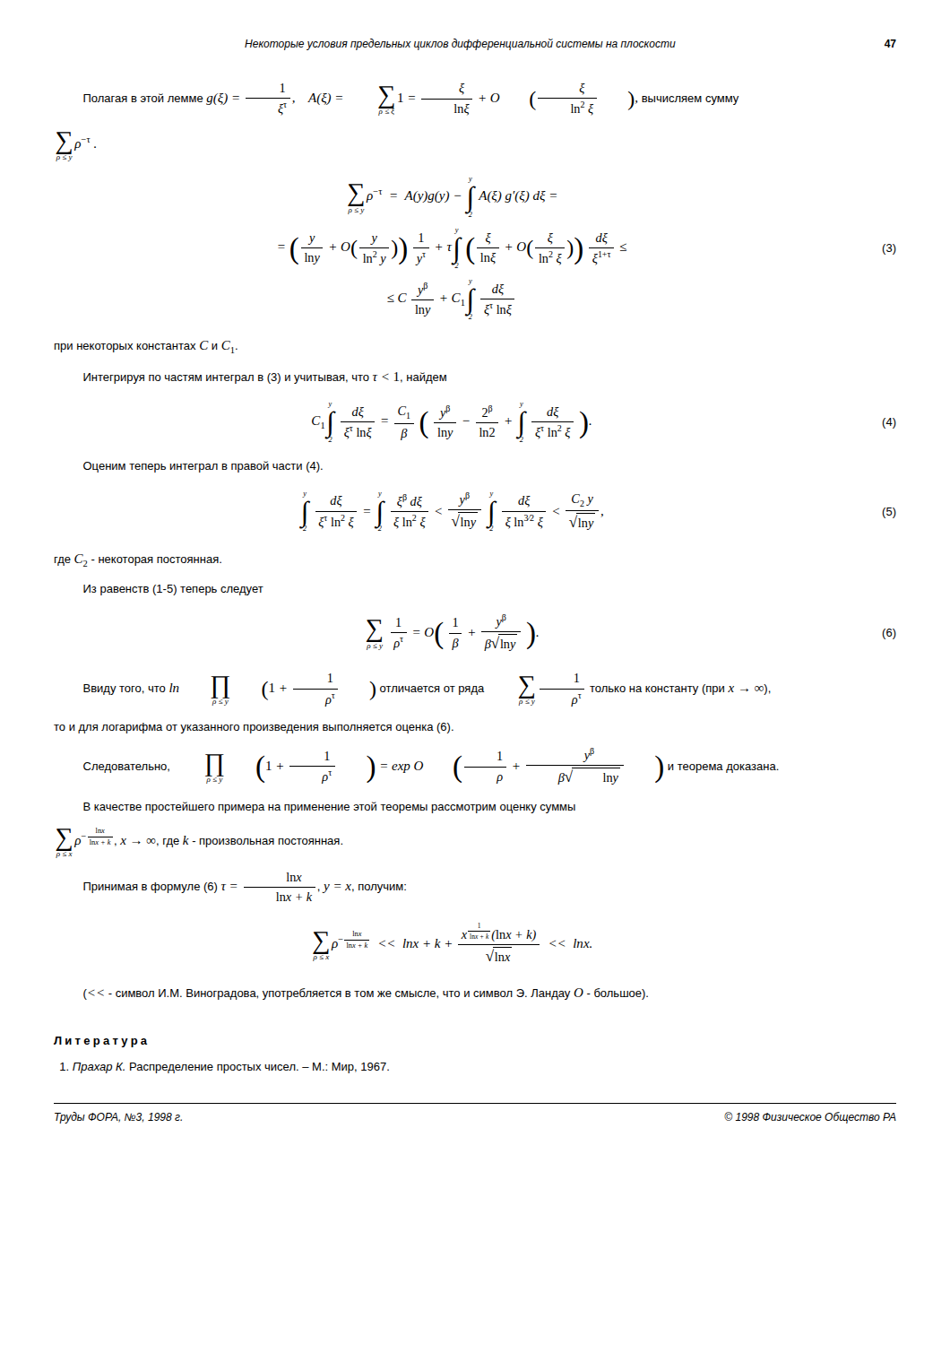Некоторые условия предельных циклов дифференциальной системы на плоскости
47
Полагая в этой лемме g(ξ) = 1 ξτ, A(ξ) = ∑ρ ≤ ξ 1 = ξlnξ + O(ξln2 ξ), вычисляем сумму
∑ρ ≤ yρ−τ .
∑ρ ≤ yρ−τ = A(y)g(y) − y∫2 A(ξ) g′(ξ) dξ =
= (ylny + O(yln2 y)) 1 yτ + τy∫2 (ξlnξ + O(ξln2 ξ)) dξ ξ1+τ ≤
≤ C yβ lny + C1y∫2 dξ ξτ lnξ
(3)
при некоторых константах C и C1.
Интегрируя по частям интеграл в (3) и учитывая, что τ < 1, найдем
C1y∫2 dξ ξτ lnξ = C1 β ( yβ lny − 2β ln2 + y∫2 dξ ξτ ln2 ξ ).
(4)
Оценим теперь интеграл в правой части (4).
y∫2 dξ ξτ ln2 ξ = y∫2 ξβ dξ ξ ln2 ξ < yβ√lny y∫2 dξ ξ ln3⁄2 ξ < C2 y√lny,
(5)
где C2 - некоторая постоянная.
Из равенств (1-5) теперь следует
∑ρ ≤ y 1 ρτ = O( 1 β + yβ β√lny ).
(6)
Ввиду того, что ln∏ρ ≤ y(1 + 1 ρτ) отличается от ряда ∑ρ ≤ y 1 ρτ только на константу (при x → ∞),
то и для логарифма от указанного произведения выполняется оценка (6).
Следовательно, ∏ρ ≤ y(1 + 1 ρτ) = exp O(1 ρ + yβ β√lny) и теорема доказана.
В качестве простейшего примера на применение этой теоремы рассмотрим оценку суммы
∑ρ ≤ xρ−lnx lnx + k, x → ∞, где k - произвольная постоянная.
Принимая в формуле (6) τ = lnx lnx + k, y = x, получим:
∑ρ ≤ xρ−lnx lnx + k << lnx + k + x1 lnx + k(lnx + k)√lnx << lnx.
(<< - символ И.М. Виноградова, употребляется в том же смысле, что и символ Э. Ландау O - большое).
Литература
Прахар К. Распределение простых чисел. – М.: Мир, 1967.
Труды ФОРА, №3, 1998 г.
© 1998 Физическое Общество РА